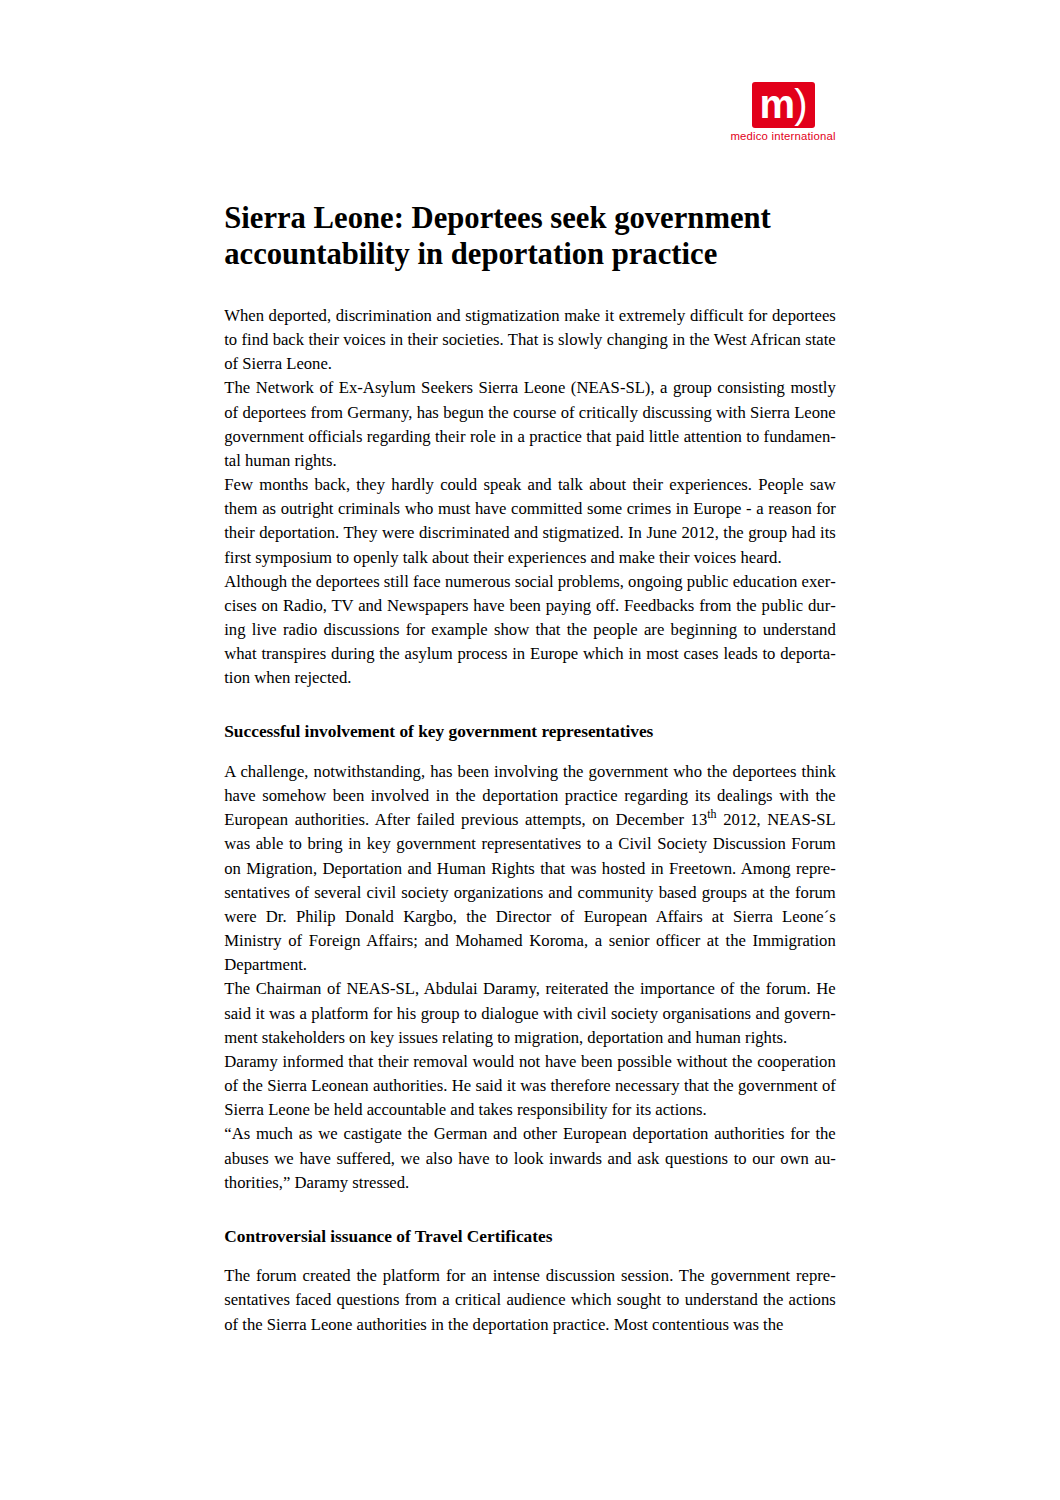m) medico international
Sierra Leone: Deportees seek government accountability in deportation practice
When deported, discrimination and stigmatization make it extremely difficult for deportees to find back their voices in their societies. That is slowly changing in the West African state of Sierra Leone.
The Network of Ex-Asylum Seekers Sierra Leone (NEAS-SL), a group consisting mostly of deportees from Germany, has begun the course of critically discussing with Sierra Leone government officials regarding their role in a practice that paid little attention to fundamental human rights.
Few months back, they hardly could speak and talk about their experiences. People saw them as outright criminals who must have committed some crimes in Europe - a reason for their deportation. They were discriminated and stigmatized. In June 2012, the group had its first symposium to openly talk about their experiences and make their voices heard.
Although the deportees still face numerous social problems, ongoing public education exercises on Radio, TV and Newspapers have been paying off. Feedbacks from the public during live radio discussions for example show that the people are beginning to understand what transpires during the asylum process in Europe which in most cases leads to deportation when rejected.
Successful involvement of key government representatives
A challenge, notwithstanding, has been involving the government who the deportees think have somehow been involved in the deportation practice regarding its dealings with the European authorities. After failed previous attempts, on December 13th 2012, NEAS-SL was able to bring in key government representatives to a Civil Society Discussion Forum on Migration, Deportation and Human Rights that was hosted in Freetown. Among representatives of several civil society organizations and community based groups at the forum were Dr. Philip Donald Kargbo, the Director of European Affairs at Sierra Leone´s Ministry of Foreign Affairs; and Mohamed Koroma, a senior officer at the Immigration Department.
The Chairman of NEAS-SL, Abdulai Daramy, reiterated the importance of the forum. He said it was a platform for his group to dialogue with civil society organisations and government stakeholders on key issues relating to migration, deportation and human rights.
Daramy informed that their removal would not have been possible without the cooperation of the Sierra Leonean authorities. He said it was therefore necessary that the government of Sierra Leone be held accountable and takes responsibility for its actions.
“As much as we castigate the German and other European deportation authorities for the abuses we have suffered, we also have to look inwards and ask questions to our own authorities,” Daramy stressed.
Controversial issuance of Travel Certificates
The forum created the platform for an intense discussion session. The government representatives faced questions from a critical audience which sought to understand the actions of the Sierra Leone authorities in the deportation practice. Most contentious was the